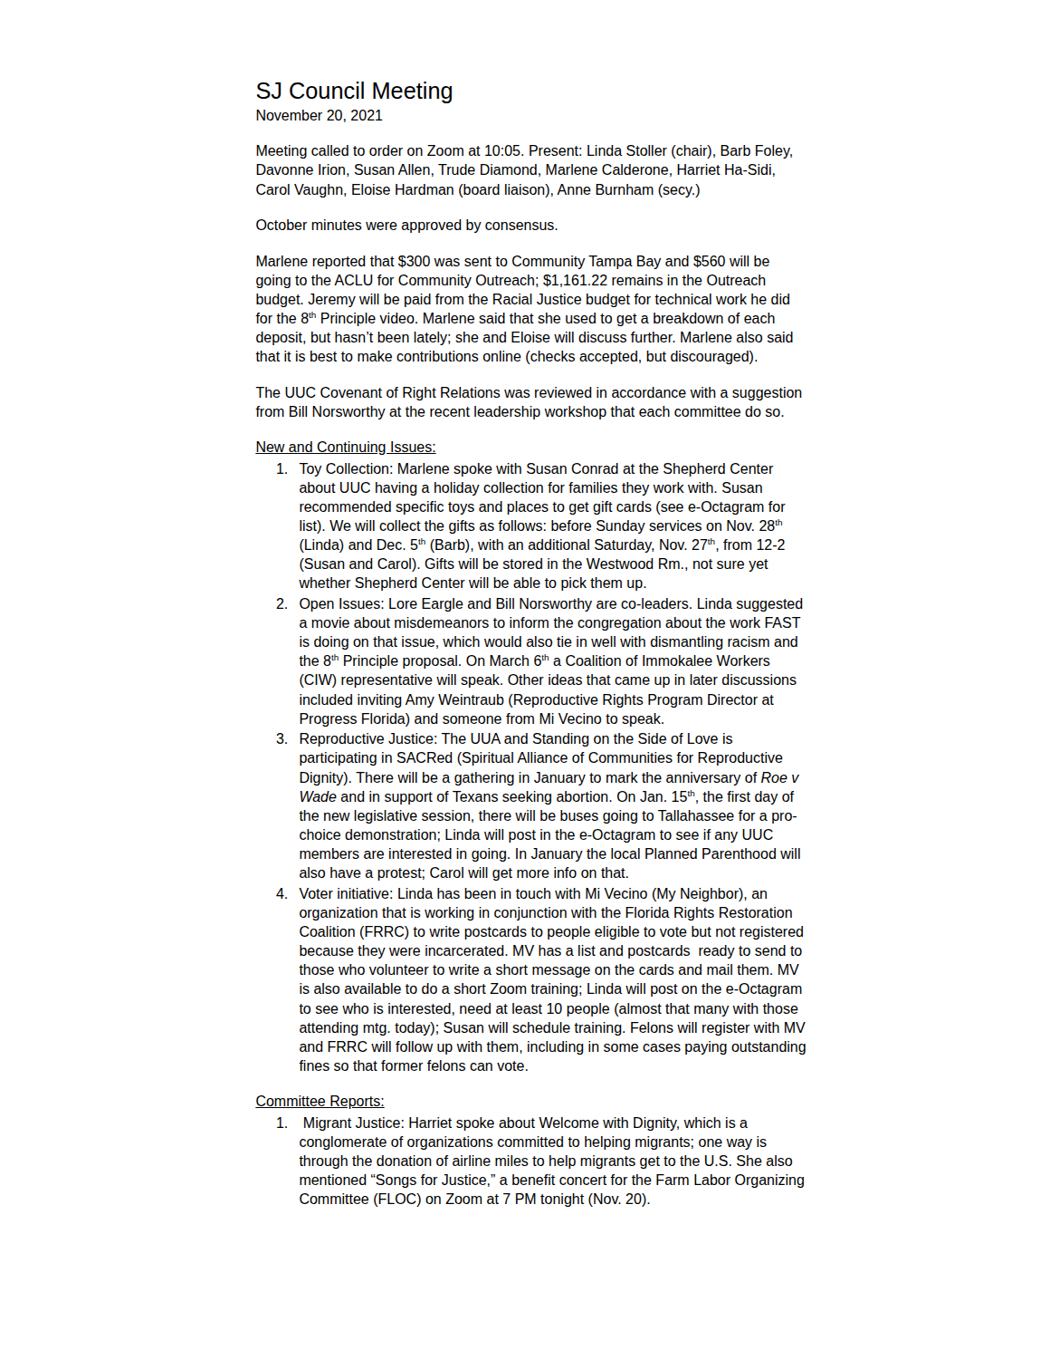SJ Council Meeting
November 20, 2021
Meeting called to order on Zoom at 10:05. Present: Linda Stoller (chair), Barb Foley, Davonne Irion, Susan Allen, Trude Diamond, Marlene Calderone, Harriet Ha-Sidi, Carol Vaughn, Eloise Hardman (board liaison), Anne Burnham (secy.)
October minutes were approved by consensus.
Marlene reported that $300 was sent to Community Tampa Bay and $560 will be going to the ACLU for Community Outreach; $1,161.22 remains in the Outreach budget. Jeremy will be paid from the Racial Justice budget for technical work he did for the 8th Principle video. Marlene said that she used to get a breakdown of each deposit, but hasn’t been lately; she and Eloise will discuss further. Marlene also said that it is best to make contributions online (checks accepted, but discouraged).
The UUC Covenant of Right Relations was reviewed in accordance with a suggestion from Bill Norsworthy at the recent leadership workshop that each committee do so.
New and Continuing Issues:
Toy Collection: Marlene spoke with Susan Conrad at the Shepherd Center about UUC having a holiday collection for families they work with. Susan recommended specific toys and places to get gift cards (see e-Octagram for list). We will collect the gifts as follows: before Sunday services on Nov. 28th (Linda) and Dec. 5th (Barb), with an additional Saturday, Nov. 27th, from 12-2 (Susan and Carol). Gifts will be stored in the Westwood Rm., not sure yet whether Shepherd Center will be able to pick them up.
Open Issues: Lore Eargle and Bill Norsworthy are co-leaders. Linda suggested a movie about misdemeanors to inform the congregation about the work FAST is doing on that issue, which would also tie in well with dismantling racism and the 8th Principle proposal. On March 6th a Coalition of Immokalee Workers (CIW) representative will speak. Other ideas that came up in later discussions included inviting Amy Weintraub (Reproductive Rights Program Director at Progress Florida) and someone from Mi Vecino to speak.
Reproductive Justice: The UUA and Standing on the Side of Love is participating in SACRed (Spiritual Alliance of Communities for Reproductive Dignity). There will be a gathering in January to mark the anniversary of Roe v Wade and in support of Texans seeking abortion. On Jan. 15th, the first day of the new legislative session, there will be buses going to Tallahassee for a pro-choice demonstration; Linda will post in the e-Octagram to see if any UUC members are interested in going. In January the local Planned Parenthood will also have a protest; Carol will get more info on that.
Voter initiative: Linda has been in touch with Mi Vecino (My Neighbor), an organization that is working in conjunction with the Florida Rights Restoration Coalition (FRRC) to write postcards to people eligible to vote but not registered because they were incarcerated. MV has a list and postcards ready to send to those who volunteer to write a short message on the cards and mail them. MV is also available to do a short Zoom training; Linda will post on the e-Octagram to see who is interested, need at least 10 people (almost that many with those attending mtg. today); Susan will schedule training. Felons will register with MV and FRRC will follow up with them, including in some cases paying outstanding fines so that former felons can vote.
Committee Reports:
Migrant Justice: Harriet spoke about Welcome with Dignity, which is a conglomerate of organizations committed to helping migrants; one way is through the donation of airline miles to help migrants get to the U.S. She also mentioned “Songs for Justice,” a benefit concert for the Farm Labor Organizing Committee (FLOC) on Zoom at 7 PM tonight (Nov. 20).